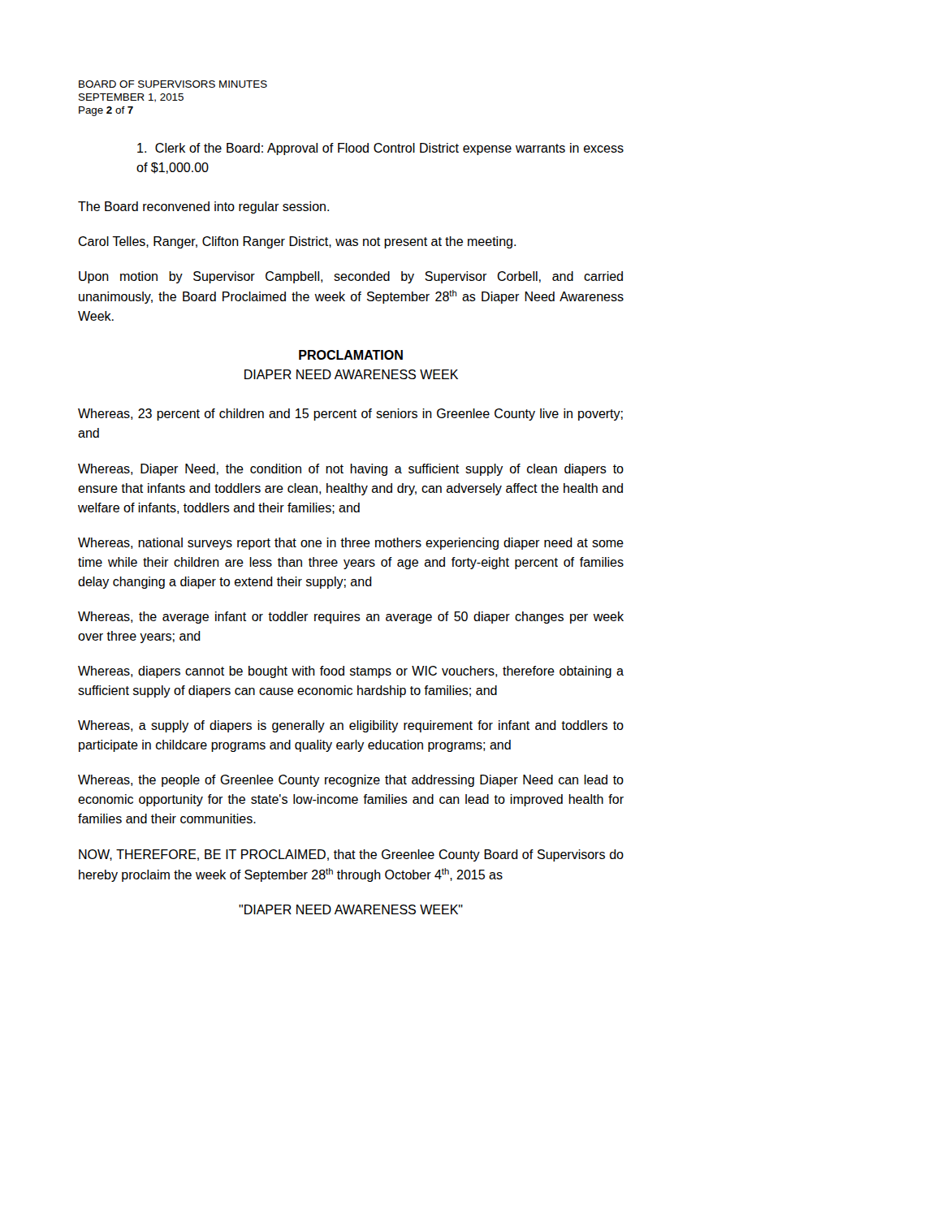BOARD OF SUPERVISORS MINUTES
SEPTEMBER 1, 2015
Page 2 of 7
1. Clerk of the Board: Approval of Flood Control District expense warrants in excess of $1,000.00
The Board reconvened into regular session.
Carol Telles, Ranger, Clifton Ranger District, was not present at the meeting.
Upon motion by Supervisor Campbell, seconded by Supervisor Corbell, and carried unanimously, the Board Proclaimed the week of September 28th as Diaper Need Awareness Week.
PROCLAMATION
DIAPER NEED AWARENESS WEEK
Whereas, 23 percent of children and 15 percent of seniors in Greenlee County live in poverty; and
Whereas, Diaper Need, the condition of not having a sufficient supply of clean diapers to ensure that infants and toddlers are clean, healthy and dry, can adversely affect the health and welfare of infants, toddlers and their families; and
Whereas, national surveys report that one in three mothers experiencing diaper need at some time while their children are less than three years of age and forty-eight percent of families delay changing a diaper to extend their supply; and
Whereas, the average infant or toddler requires an average of 50 diaper changes per week over three years; and
Whereas, diapers cannot be bought with food stamps or WIC vouchers, therefore obtaining a sufficient supply of diapers can cause economic hardship to families; and
Whereas, a supply of diapers is generally an eligibility requirement for infant and toddlers to participate in childcare programs and quality early education programs; and
Whereas, the people of Greenlee County recognize that addressing Diaper Need can lead to economic opportunity for the state's low-income families and can lead to improved health for families and their communities.
NOW, THEREFORE, BE IT PROCLAIMED, that the Greenlee County Board of Supervisors do hereby proclaim the week of September 28th through October 4th, 2015 as
"DIAPER NEED AWARENESS WEEK"